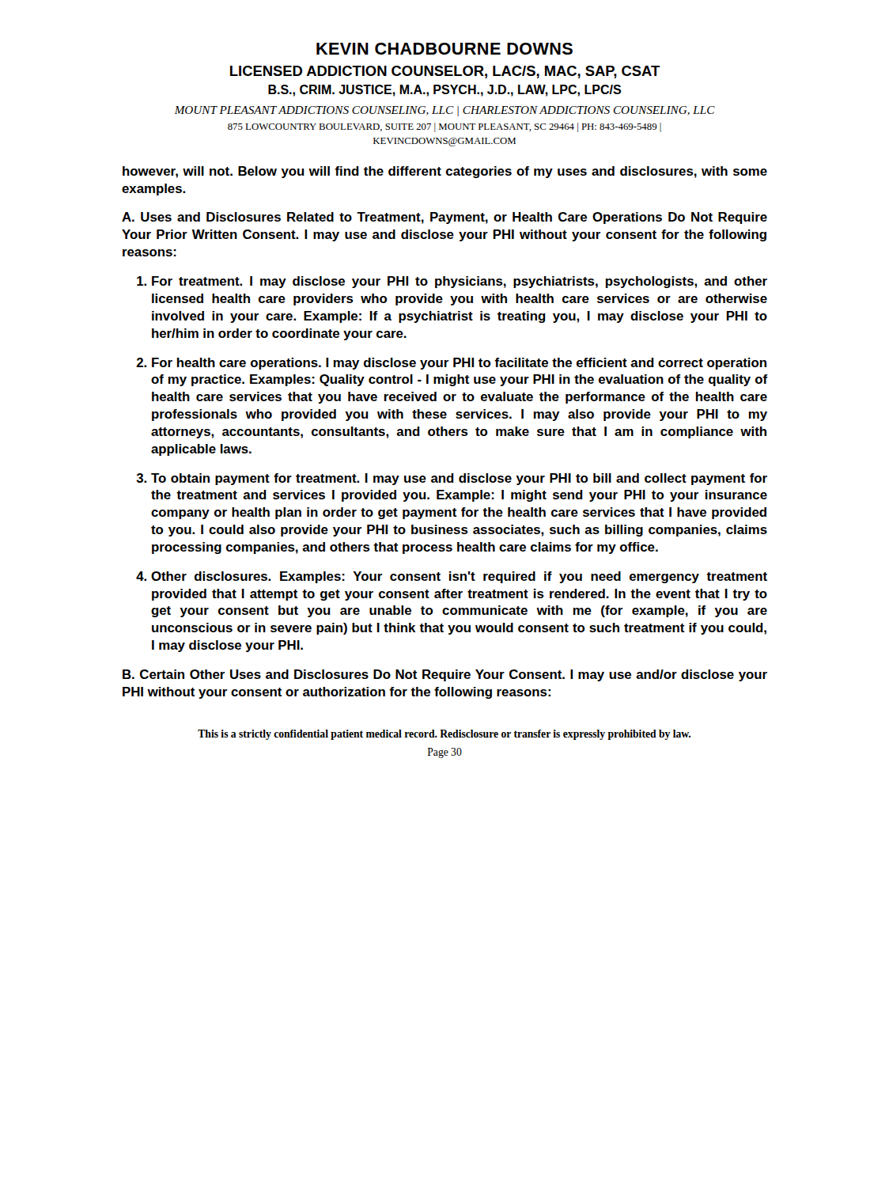KEVIN CHADBOURNE DOWNS
LICENSED ADDICTION COUNSELOR, LAC/S, MAC, SAP, CSAT
B.S., CRIM. JUSTICE, M.A., PSYCH., J.D., LAW, LPC, LPC/S
MOUNT PLEASANT ADDICTIONS COUNSELING, LLC | CHARLESTON ADDICTIONS COUNSELING, LLC
875 LOWCOUNTRY BOULEVARD, SUITE 207 | MOUNT PLEASANT, SC 29464 | PH: 843-469-5489 |
KEVINCDOWNS@GMAIL.COM
however, will not. Below you will find the different categories of my uses and disclosures, with some examples.
A. Uses and Disclosures Related to Treatment, Payment, or Health Care Operations Do Not Require Your Prior Written Consent. I may use and disclose your PHI without your consent for the following reasons:
For treatment. I may disclose your PHI to physicians, psychiatrists, psychologists, and other licensed health care providers who provide you with health care services or are otherwise involved in your care. Example: If a psychiatrist is treating you, I may disclose your PHI to her/him in order to coordinate your care.
For health care operations. I may disclose your PHI to facilitate the efficient and correct operation of my practice. Examples: Quality control - I might use your PHI in the evaluation of the quality of health care services that you have received or to evaluate the performance of the health care professionals who provided you with these services. I may also provide your PHI to my attorneys, accountants, consultants, and others to make sure that I am in compliance with applicable laws.
To obtain payment for treatment. I may use and disclose your PHI to bill and collect payment for the treatment and services I provided you. Example: I might send your PHI to your insurance company or health plan in order to get payment for the health care services that I have provided to you. I could also provide your PHI to business associates, such as billing companies, claims processing companies, and others that process health care claims for my office.
Other disclosures. Examples: Your consent isn't required if you need emergency treatment provided that I attempt to get your consent after treatment is rendered. In the event that I try to get your consent but you are unable to communicate with me (for example, if you are unconscious or in severe pain) but I think that you would consent to such treatment if you could, I may disclose your PHI.
B. Certain Other Uses and Disclosures Do Not Require Your Consent. I may use and/or disclose your PHI without your consent or authorization for the following reasons:
This is a strictly confidential patient medical record. Redisclosure or transfer is expressly prohibited by law.
Page 30